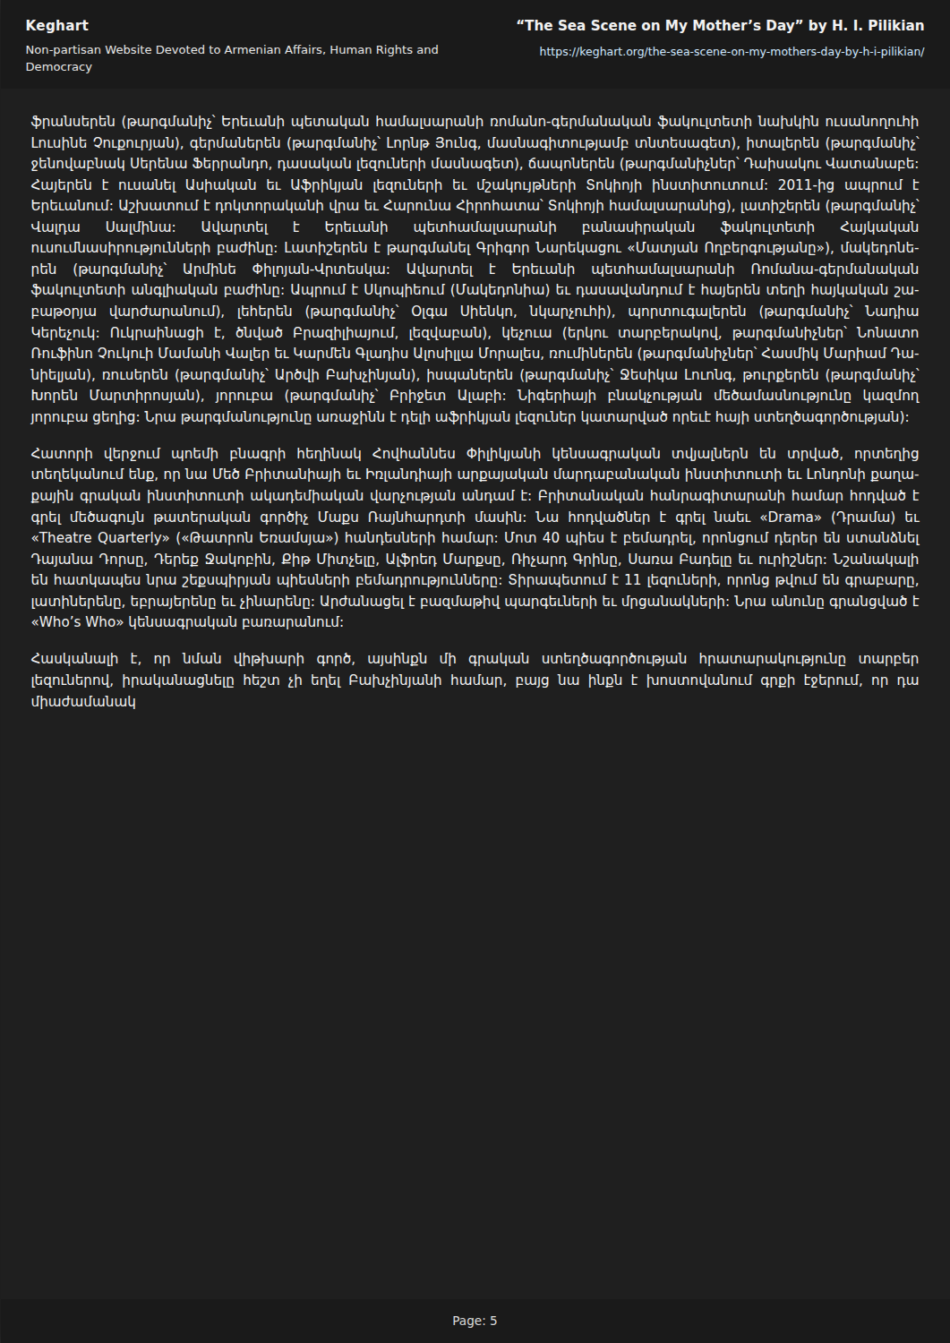Keghart
Non-partisan Website Devoted to Armenian Affairs, Human Rights and Democracy
“The Sea Scene on My Mother’s Day” by H. I. Pilikian
https://keghart.org/the-sea-scene-on-my-mothers-day-by-h-i-pilikian/
ֆրանսերեն (թարգմանիչ՝ Երեւանի պետական համալսարանի ռոմանո-գերմանական ֆակուլտետի նախկին ուսանողուհի Լուսինե Չուքուրյան), գերմաներեն (թարգմանիչ՝ Լորնթ Յունգ, մասնագիտությամբ տնտեսագետ), իտալերեն (թարգմանիչ՝ ջենովաբնակ Սերենա Ֆերրանդո, դասական լեզուների մասնագետ), ճապոներեն (թարգմանիչներ՝ Դաիսակու Վատանաբե: Հայերեն է ուսանել Ասիական եւ Աֆրիկյան լեզուների եւ մշակույթների Տոկիոյի ինստիտուտում: 2011-ից ապրում է Երեւանում: Աշխատում է դոկտորականի վրա եւ Հարունա Հիրոհատա՝ Տոկիոյի համալսարանից), լատիշերեն (թարգմանիչ՝ Վալդա Սալմինա: Ավարտել է Երեւանի պետհամալսարանի բանասիրական ֆակուլտետի Հայկական ուսումնասիրությունների բաժինը: Լատիշերեն է թարգմանել Գրիգոր Նարեկացու «Մատյան Ողբերգությանը»), մակեդոներեն (թարգմանիչ՝ Արմինե Փիլոյան-Վրտեսկա: Ավարտել է Երեւանի պետհամալսարանի Ռոմանա-գերմանական ֆակուլտետի անգլիական բաժինը: Ապրում է Սկոպիեում (Մակեդոնիա) եւ դասավանդում է հայերեն տեղի հայկական շաբաթօրյա վարժարանում), լեհերեն (թարգմանիչ՝ Օլգա Սիենկո, նկարչուհի), պորտուգալերեն (թարգմանիչ՝ Նադիա Կերեչուկ: Ուկրաինացի է, ծնված Բրազիլիայում, լեզվաբան), կեչուա (երկու տարբերակով, թարգմանիչներ՝ Նոնատո Ռուֆինո Չուկուի Մամանի Վալեր եւ Կարմեն Գլադիս Ալոսիլլա Մորալես, ռումիներեն (թարգմանիչներ՝ Հասմիկ Մարիամ Դանիելյան), ռուսերեն (թարգմանիչ՝ Արծվի Բախչինյան), իսպաներեն (թարգմանիչ՝ Ջեսիկա Լուոնգ, թուրքերեն (թարգմանիչ՝ Խորեն Մարտիրոսյան), յորուբա (թարգմանիչ՝ Բրիջետ Ալաբի: Նիգերիայի բնակչության մեծամասնությունը կազմող յորուբա ցեղից: Նրա թարգմանությունը առաջինն է դելի աֆրիկյան լեզուներ կատարված որեւէ հայի ստեղծագործության):
Հատորի վերջում պոեմի բնագրի հեղինակ Հովհաննես Փիլիկյանի կենսագրական տվյալներն են տրված, որտեղից տեղեկանում ենք, որ նա Մեծ Բրիտանիայի եւ Իռլանդիայի արքայական մարդաբանական ինստիտուտի եւ Լոնդոնի քաղաքային գրական ինստիտուտի ակադեմիական վարչության անդամ է: Բրիտանական հանրագիտարանի համար հոդված է գրել մեծագույն թատերական գործիչ Մաքս Ռայնհարդտի մասին: Նա հոդվածներ է գրել նաեւ «Drama» (Դրամա) եւ «Theatre Quarterly» («Թատրոն Եռամսյա») հանդեսների համար: Մոտ 40 պիես է բեմադրել, որոնցում դերեր են ստանձնել Դայանա Դորսը, Դերեք Ջակոբին, Քիթ Միտչելը, Ալֆրեդ Մարքսը, Ռիչարդ Գրինը, Սառա Բադելը եւ ուրիշներ: Նշանակալի են հատկապես նրա շեքսպիրյան պիեսների բեմադրությունները: Տիրապետում է 11 լեզուների, որոնց թվում են գրաբարը, լատիներենը, եբրայերենը եւ չինարենը: Արժանացել է բազմաթիվ պարգեւների եւ մրցանակների: Նրա անունը գրանցված է «Who’s Who» կենսագրական բառարանում:
Հասկանալի է, որ նման վիթխարի գործ, այսինքն մի գրական ստեղծագործության հրատարակությունը տարբեր լեզուներով, իրականացնելը հեշտ չի եղել Բախչինյանի համար, բայց նա ինքն է խոստովանում գրքի էջերում, որ դա միաժամանակ
Page: 5